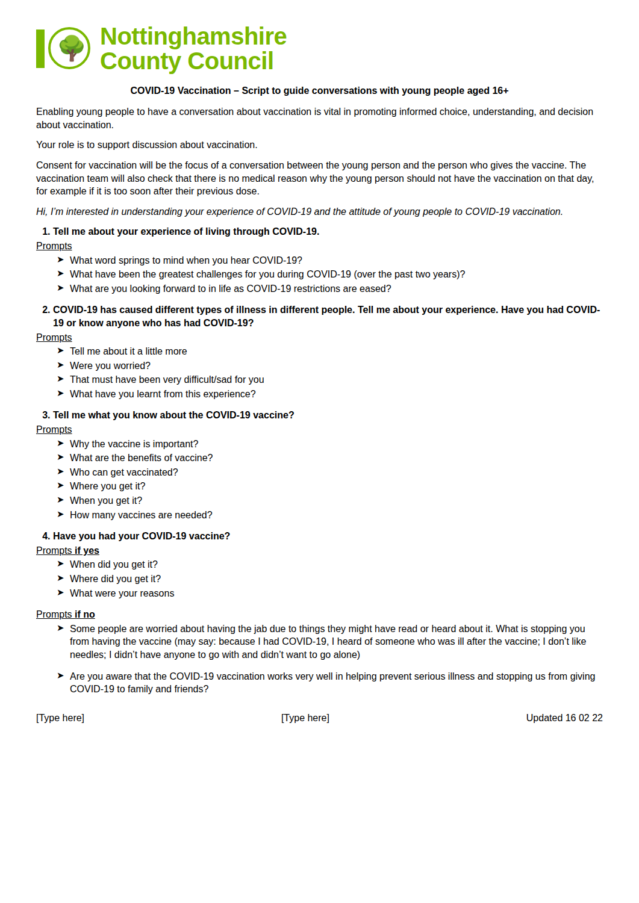🌳
Nottinghamshire
County Council
COVID-19 Vaccination – Script to guide conversations with young people aged 16+
Enabling young people to have a conversation about vaccination is vital in promoting informed choice, understanding, and decision about vaccination.
Your role is to support discussion about vaccination.
Consent for vaccination will be the focus of a conversation between the young person and the person who gives the vaccine. The vaccination team will also check that there is no medical reason why the young person should not have the vaccination on that day, for example if it is too soon after their previous dose.
Hi, I’m interested in understanding your experience of COVID-19 and the attitude of young people to COVID-19 vaccination.
Tell me about your experience of living through COVID-19.
Prompts
What word springs to mind when you hear COVID-19?
What have been the greatest challenges for you during COVID-19 (over the past two years)?
What are you looking forward to in life as COVID-19 restrictions are eased?
COVID-19 has caused different types of illness in different people. Tell me about your experience. Have you had COVID-19 or know anyone who has had COVID-19?
Prompts
Tell me about it a little more
Were you worried?
That must have been very difficult/sad for you
What have you learnt from this experience?
Tell me what you know about the COVID-19 vaccine?
Prompts
Why the vaccine is important?
What are the benefits of vaccine?
Who can get vaccinated?
Where you get it?
When you get it?
How many vaccines are needed?
Have you had your COVID-19 vaccine?
Prompts if yes
When did you get it?
Where did you get it?
What were your reasons
Prompts if no
Some people are worried about having the jab due to things they might have read or heard about it. What is stopping you from having the vaccine (may say: because I had COVID-19, I heard of someone who was ill after the vaccine; I don’t like needles; I didn’t have anyone to go with and didn’t want to go alone)
Are you aware that the COVID-19 vaccination works very well in helping prevent serious illness and stopping us from giving COVID-19 to family and friends?
[Type here] [Type here] Updated 16 02 22